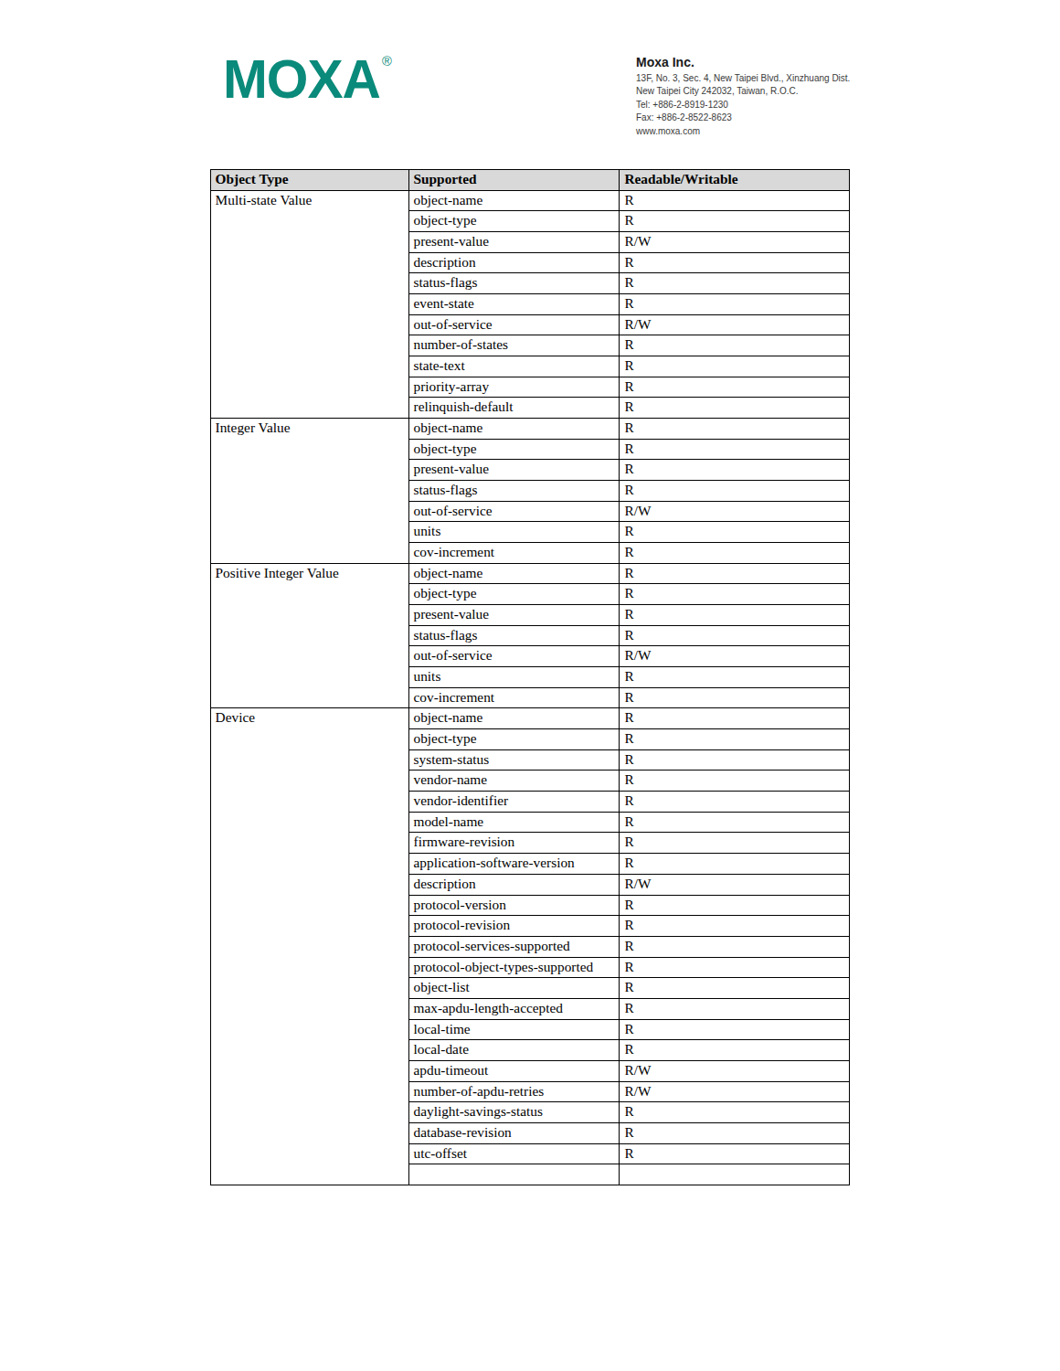MOXA®
Moxa Inc. 13F, No. 3, Sec. 4, New Taipei Blvd., Xinzhuang Dist.
New Taipei City 242032, Taiwan, R.O.C.
Tel: +886-2-8919-1230
Fax: +886-2-8522-8623
www.moxa.com
| Object Type | Supported | Readable/Writable |
| --- | --- | --- |
| Multi-state Value | object-name | R |
| object-type | R |
| present-value | R/W |
| description | R |
| status-flags | R |
| event-state | R |
| out-of-service | R/W |
| number-of-states | R |
| state-text | R |
| priority-array | R |
| relinquish-default | R |
| Integer Value | object-name | R |
| object-type | R |
| present-value | R |
| status-flags | R |
| out-of-service | R/W |
| units | R |
| cov-increment | R |
| Positive Integer Value | object-name | R |
| object-type | R |
| present-value | R |
| status-flags | R |
| out-of-service | R/W |
| units | R |
| cov-increment | R |
| Device | object-name | R |
| object-type | R |
| system-status | R |
| vendor-name | R |
| vendor-identifier | R |
| model-name | R |
| firmware-revision | R |
| application-software-version | R |
| description | R/W |
| protocol-version | R |
| protocol-revision | R |
| protocol-services-supported | R |
| protocol-object-types-supported | R |
| object-list | R |
| max-apdu-length-accepted | R |
| local-time | R |
| local-date | R |
| apdu-timeout | R/W |
| number-of-apdu-retries | R/W |
| daylight-savings-status | R |
| database-revision | R |
| utc-offset | R |